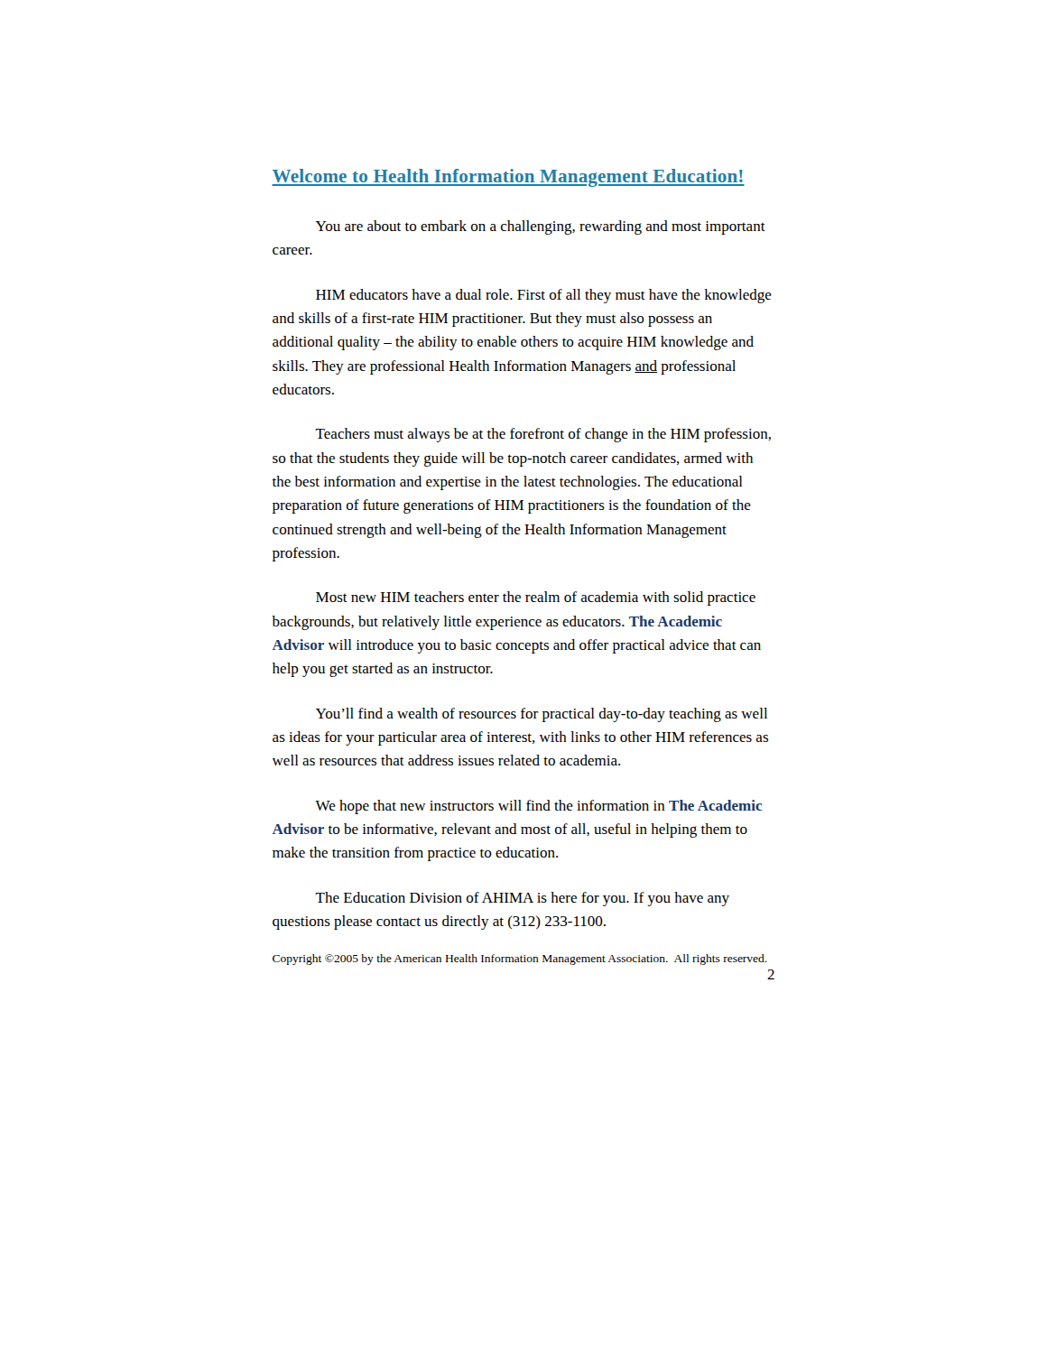Welcome to Health Information Management Education!
You are about to embark on a challenging, rewarding and most important career.
HIM educators have a dual role. First of all they must have the knowledge and skills of a first-rate HIM practitioner. But they must also possess an additional quality – the ability to enable others to acquire HIM knowledge and skills. They are professional Health Information Managers and professional educators.
Teachers must always be at the forefront of change in the HIM profession, so that the students they guide will be top-notch career candidates, armed with the best information and expertise in the latest technologies. The educational preparation of future generations of HIM practitioners is the foundation of the continued strength and well-being of the Health Information Management profession.
Most new HIM teachers enter the realm of academia with solid practice backgrounds, but relatively little experience as educators. The Academic Advisor will introduce you to basic concepts and offer practical advice that can help you get started as an instructor.
You’ll find a wealth of resources for practical day-to-day teaching as well as ideas for your particular area of interest, with links to other HIM references as well as resources that address issues related to academia.
We hope that new instructors will find the information in The Academic Advisor to be informative, relevant and most of all, useful in helping them to make the transition from practice to education.
The Education Division of AHIMA is here for you. If you have any questions please contact us directly at (312) 233-1100.
Copyright ©2005 by the American Health Information Management Association. All rights reserved. 2